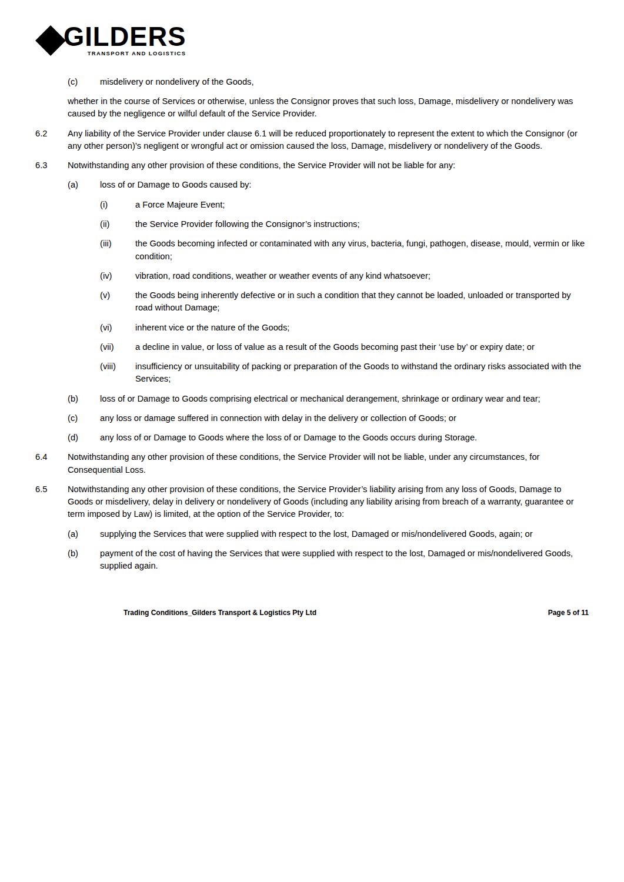GILDERS
TRANSPORT AND LOGISTICS
(c)
misdelivery or nondelivery of the Goods,
whether in the course of Services or otherwise, unless the Consignor proves that such loss, Damage, misdelivery or nondelivery was caused by the negligence or wilful default of the Service Provider.
6.2
Any liability of the Service Provider under clause 6.1 will be reduced proportionately to represent the extent to which the Consignor (or any other person)’s negligent or wrongful act or omission caused the loss, Damage, misdelivery or nondelivery of the Goods.
6.3
Notwithstanding any other provision of these conditions, the Service Provider will not be liable for any:
(a)
loss of or Damage to Goods caused by:
(i)
a Force Majeure Event;
(ii)
the Service Provider following the Consignor’s instructions;
(iii)
the Goods becoming infected or contaminated with any virus, bacteria, fungi, pathogen, disease, mould, vermin or like condition;
(iv)
vibration, road conditions, weather or weather events of any kind whatsoever;
(v)
the Goods being inherently defective or in such a condition that they cannot be loaded, unloaded or transported by road without Damage;
(vi)
inherent vice or the nature of the Goods;
(vii)
a decline in value, or loss of value as a result of the Goods becoming past their ‘use by’ or expiry date; or
(viii)
insufficiency or unsuitability of packing or preparation of the Goods to withstand the ordinary risks associated with the Services;
(b)
loss of or Damage to Goods comprising electrical or mechanical derangement, shrinkage or ordinary wear and tear;
(c)
any loss or damage suffered in connection with delay in the delivery or collection of Goods; or
(d)
any loss of or Damage to Goods where the loss of or Damage to the Goods occurs during Storage.
6.4
Notwithstanding any other provision of these conditions, the Service Provider will not be liable, under any circumstances, for Consequential Loss.
6.5
Notwithstanding any other provision of these conditions, the Service Provider’s liability arising from any loss of Goods, Damage to Goods or misdelivery, delay in delivery or nondelivery of Goods (including any liability arising from breach of a warranty, guarantee or term imposed by Law) is limited, at the option of the Service Provider, to:
(a)
supplying the Services that were supplied with respect to the lost, Damaged or mis/nondelivered Goods, again; or
(b)
payment of the cost of having the Services that were supplied with respect to the lost, Damaged or mis/nondelivered Goods, supplied again.
Trading Conditions_Gilders Transport & Logistics Pty Ltd
Page 5 of 11